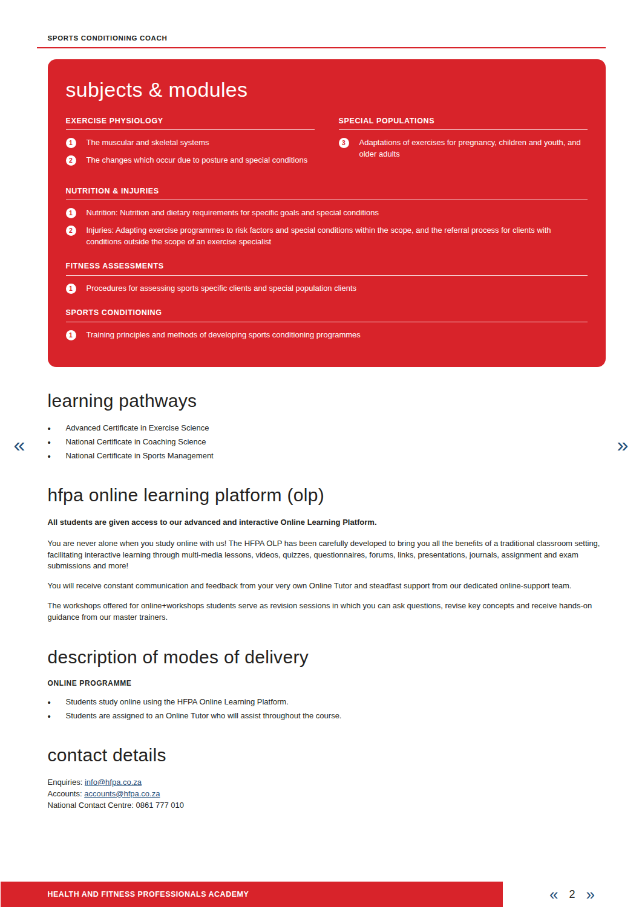Sports Conditioning Coach
subjects & modules
Exercise Physiology
1 The muscular and skeletal systems
2 The changes which occur due to posture and special conditions
Special Populations
3 Adaptations of exercises for pregnancy, children and youth, and older adults
Nutrition & Injuries
1 Nutrition: Nutrition and dietary requirements for specific goals and special conditions
2 Injuries: Adapting exercise programmes to risk factors and special conditions within the scope, and the referral process for clients with conditions outside the scope of an exercise specialist
Fitness Assessments
1 Procedures for assessing sports specific clients and special population clients
Sports Conditioning
1 Training principles and methods of developing sports conditioning programmes
learning pathways
Advanced Certificate in Exercise Science
National Certificate in Coaching Science
National Certificate in Sports Management
hfpa online learning platform (olp)
All students are given access to our advanced and interactive Online Learning Platform.
You are never alone when you study online with us! The HFPA OLP has been carefully developed to bring you all the benefits of a traditional classroom setting, facilitating interactive learning through multi-media lessons, videos, quizzes, questionnaires, forums, links, presentations, journals, assignment and exam submissions and more!
You will receive constant communication and feedback from your very own Online Tutor and steadfast support from our dedicated online-support team.
The workshops offered for online+workshops students serve as revision sessions in which you can ask questions, revise key concepts and receive hands-on guidance from our master trainers.
description of modes of delivery
Online Programme
Students study online using the HFPA Online Learning Platform.
Students are assigned to an Online Tutor who will assist throughout the course.
contact details
Enquiries: info@hfpa.co.za
Accounts: accounts@hfpa.co.za
National Contact Centre: 0861 777 010
«
»
Health and Fitness Professionals Academy
« 2 »